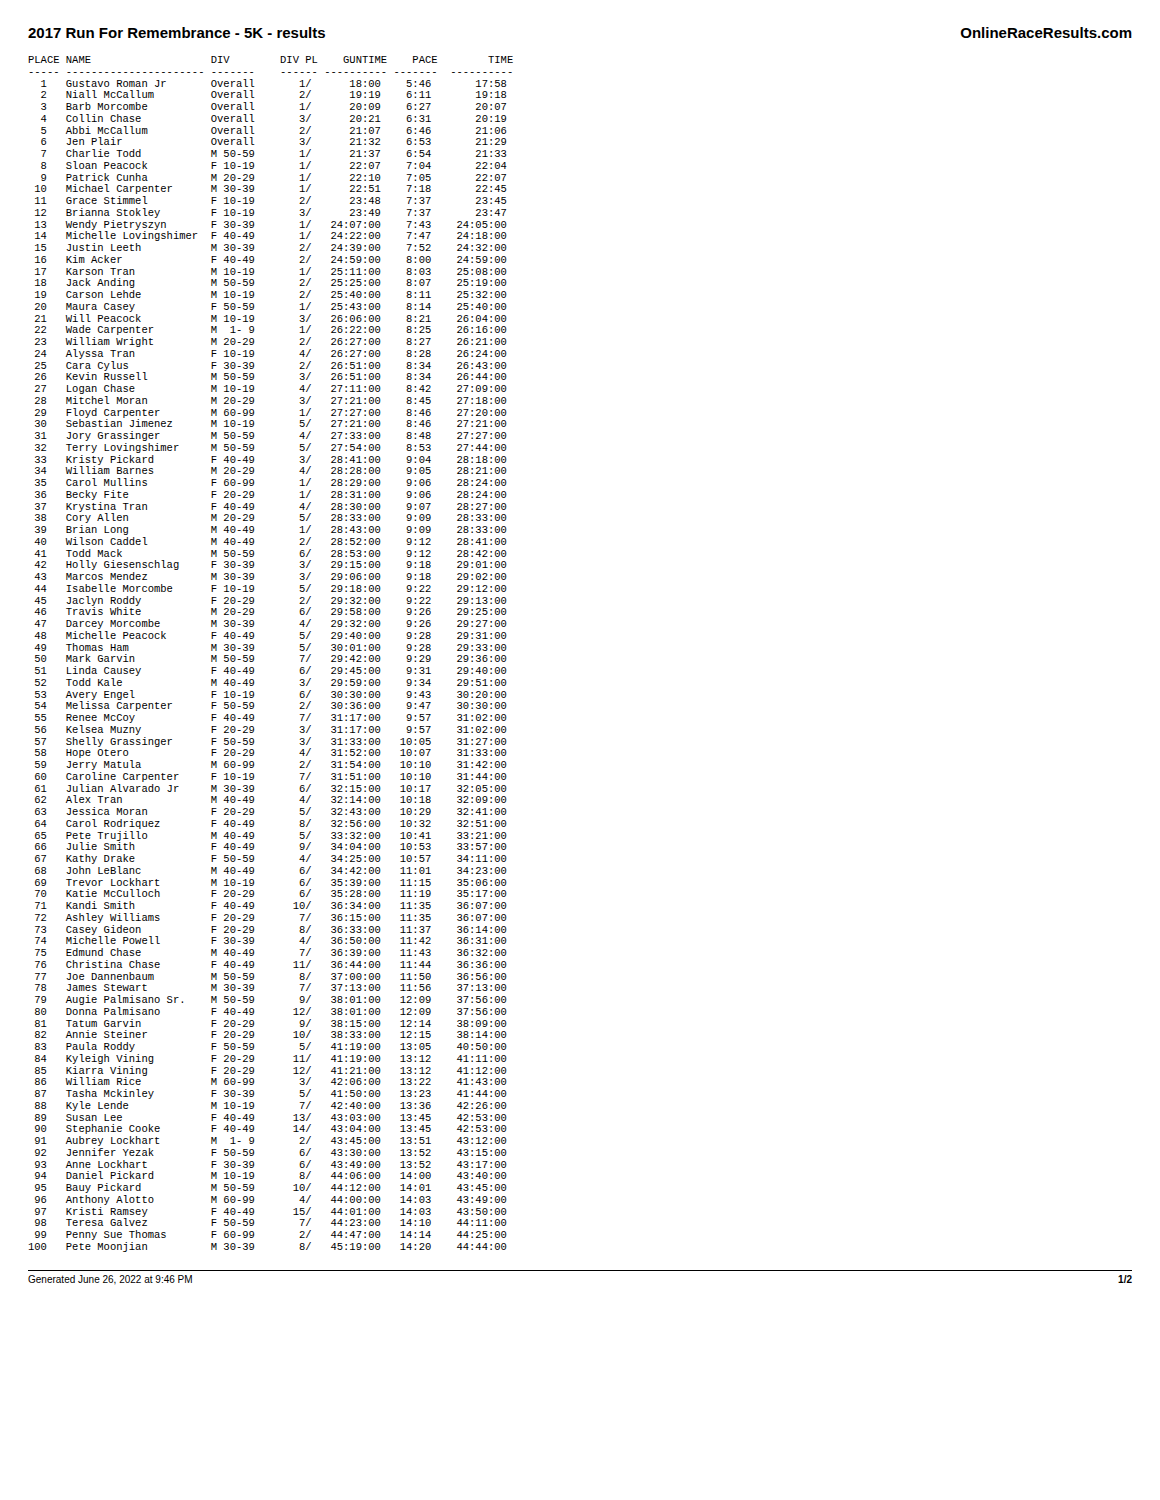2017 Run For Remembrance - 5K - results OnlineRaceResults.com
PLACE NAME                   DIV        DIV PL    GUNTIME    PACE        TIME
----- ---------------------- -------    ------ ---------- -------  ----------
  1   Gustavo Roman Jr       Overall       1/      18:00    5:46       17:58
  2   Niall McCallum         Overall       2/      19:19    6:11       19:18
  3   Barb Morcombe          Overall       1/      20:09    6:27       20:07
  4   Collin Chase           Overall       3/      20:21    6:31       20:19
  5   Abbi McCallum          Overall       2/      21:07    6:46       21:06
  6   Jen Plair              Overall       3/      21:32    6:53       21:29
  7   Charlie Todd           M 50-59       1/      21:37    6:54       21:33
  8   Sloan Peacock          F 10-19       1/      22:07    7:04       22:04
  9   Patrick Cunha          M 20-29       1/      22:10    7:05       22:07
 10   Michael Carpenter      M 30-39       1/      22:51    7:18       22:45
 11   Grace Stimmel          F 10-19       2/      23:48    7:37       23:45
 12   Brianna Stokley        F 10-19       3/      23:49    7:37       23:47
 13   Wendy Pietryszyn       F 30-39       1/   24:07:00    7:43    24:05:00
 14   Michelle Lovingshimer  F 40-49       1/   24:22:00    7:47    24:18:00
 15   Justin Leeth           M 30-39       2/   24:39:00    7:52    24:32:00
 16   Kim Acker              F 40-49       2/   24:59:00    8:00    24:59:00
 17   Karson Tran            M 10-19       1/   25:11:00    8:03    25:08:00
 18   Jack Anding            M 50-59       2/   25:25:00    8:07    25:19:00
 19   Carson Lehde           M 10-19       2/   25:40:00    8:11    25:32:00
 20   Maura Casey            F 50-59       1/   25:43:00    8:14    25:40:00
 21   Will Peacock           M 10-19       3/   26:06:00    8:21    26:04:00
 22   Wade Carpenter         M  1- 9       1/   26:22:00    8:25    26:16:00
 23   William Wright         M 20-29       2/   26:27:00    8:27    26:21:00
 24   Alyssa Tran            F 10-19       4/   26:27:00    8:28    26:24:00
 25   Cara Cylus             F 30-39       2/   26:51:00    8:34    26:43:00
 26   Kevin Russell          M 50-59       3/   26:51:00    8:34    26:44:00
 27   Logan Chase            M 10-19       4/   27:11:00    8:42    27:09:00
 28   Mitchel Moran          M 20-29       3/   27:21:00    8:45    27:18:00
 29   Floyd Carpenter        M 60-99       1/   27:27:00    8:46    27:20:00
 30   Sebastian Jimenez      M 10-19       5/   27:21:00    8:46    27:21:00
 31   Jory Grassinger        M 50-59       4/   27:33:00    8:48    27:27:00
 32   Terry Lovingshimer     M 50-59       5/   27:54:00    8:53    27:44:00
 33   Kristy Pickard         F 40-49       3/   28:41:00    9:04    28:18:00
 34   William Barnes         M 20-29       4/   28:28:00    9:05    28:21:00
 35   Carol Mullins          F 60-99       1/   28:29:00    9:06    28:24:00
 36   Becky Fite             F 20-29       1/   28:31:00    9:06    28:24:00
 37   Krystina Tran          F 40-49       4/   28:30:00    9:07    28:27:00
 38   Cory Allen             M 20-29       5/   28:33:00    9:09    28:33:00
 39   Brian Long             M 40-49       1/   28:43:00    9:09    28:33:00
 40   Wilson Caddel          M 40-49       2/   28:52:00    9:12    28:41:00
 41   Todd Mack              M 50-59       6/   28:53:00    9:12    28:42:00
 42   Holly Giesenschlag     F 30-39       3/   29:15:00    9:18    29:01:00
 43   Marcos Mendez          M 30-39       3/   29:06:00    9:18    29:02:00
 44   Isabelle Morcombe      F 10-19       5/   29:18:00    9:22    29:12:00
 45   Jaclyn Roddy           F 20-29       2/   29:32:00    9:22    29:13:00
 46   Travis White           M 20-29       6/   29:58:00    9:26    29:25:00
 47   Darcey Morcombe        M 30-39       4/   29:32:00    9:26    29:27:00
 48   Michelle Peacock       F 40-49       5/   29:40:00    9:28    29:31:00
 49   Thomas Ham             M 30-39       5/   30:01:00    9:28    29:33:00
 50   Mark Garvin            M 50-59       7/   29:42:00    9:29    29:36:00
 51   Linda Causey           F 40-49       6/   29:45:00    9:31    29:40:00
 52   Todd Kale              M 40-49       3/   29:59:00    9:34    29:51:00
 53   Avery Engel            F 10-19       6/   30:30:00    9:43    30:20:00
 54   Melissa Carpenter      F 50-59       2/   30:36:00    9:47    30:30:00
 55   Renee McCoy            F 40-49       7/   31:17:00    9:57    31:02:00
 56   Kelsea Muzny           F 20-29       3/   31:17:00    9:57    31:02:00
 57   Shelly Grassinger      F 50-59       3/   31:33:00   10:05    31:27:00
 58   Hope Otero             F 20-29       4/   31:52:00   10:07    31:33:00
 59   Jerry Matula           M 60-99       2/   31:54:00   10:10    31:42:00
 60   Caroline Carpenter     F 10-19       7/   31:51:00   10:10    31:44:00
 61   Julian Alvarado Jr     M 30-39       6/   32:15:00   10:17    32:05:00
 62   Alex Tran              M 40-49       4/   32:14:00   10:18    32:09:00
 63   Jessica Moran          F 20-29       5/   32:43:00   10:29    32:41:00
 64   Carol Rodriquez        F 40-49       8/   32:56:00   10:32    32:51:00
 65   Pete Trujillo          M 40-49       5/   33:32:00   10:41    33:21:00
 66   Julie Smith            F 40-49       9/   34:04:00   10:53    33:57:00
 67   Kathy Drake            F 50-59       4/   34:25:00   10:57    34:11:00
 68   John LeBlanc           M 40-49       6/   34:42:00   11:01    34:23:00
 69   Trevor Lockhart        M 10-19       6/   35:39:00   11:15    35:06:00
 70   Katie McCulloch        F 20-29       6/   35:28:00   11:19    35:17:00
 71   Kandi Smith            F 40-49      10/   36:34:00   11:35    36:07:00
 72   Ashley Williams        F 20-29       7/   36:15:00   11:35    36:07:00
 73   Casey Gideon           F 20-29       8/   36:33:00   11:37    36:14:00
 74   Michelle Powell        F 30-39       4/   36:50:00   11:42    36:31:00
 75   Edmund Chase           M 40-49       7/   36:39:00   11:43    36:32:00
 76   Christina Chase        F 40-49      11/   36:44:00   11:44    36:36:00
 77   Joe Dannenbaum         M 50-59       8/   37:00:00   11:50    36:56:00
 78   James Stewart          M 30-39       7/   37:13:00   11:56    37:13:00
 79   Augie Palmisano Sr.    M 50-59       9/   38:01:00   12:09    37:56:00
 80   Donna Palmisano        F 40-49      12/   38:01:00   12:09    37:56:00
 81   Tatum Garvin           F 20-29       9/   38:15:00   12:14    38:09:00
 82   Annie Steiner          F 20-29      10/   38:33:00   12:15    38:14:00
 83   Paula Roddy            F 50-59       5/   41:19:00   13:05    40:50:00
 84   Kyleigh Vining         F 20-29      11/   41:19:00   13:12    41:11:00
 85   Kiarra Vining          F 20-29      12/   41:21:00   13:12    41:12:00
 86   William Rice           M 60-99       3/   42:06:00   13:22    41:43:00
 87   Tasha Mckinley         F 30-39       5/   41:50:00   13:23    41:44:00
 88   Kyle Lende             M 10-19       7/   42:40:00   13:36    42:26:00
 89   Susan Lee              F 40-49      13/   43:03:00   13:45    42:53:00
 90   Stephanie Cooke        F 40-49      14/   43:04:00   13:45    42:53:00
 91   Aubrey Lockhart        M  1- 9       2/   43:45:00   13:51    43:12:00
 92   Jennifer Yezak         F 50-59       6/   43:30:00   13:52    43:15:00
 93   Anne Lockhart          F 30-39       6/   43:49:00   13:52    43:17:00
 94   Daniel Pickard         M 10-19       8/   44:06:00   14:00    43:40:00
 95   Bauy Pickard           M 50-59      10/   44:12:00   14:01    43:45:00
 96   Anthony Alotto         M 60-99       4/   44:00:00   14:03    43:49:00
 97   Kristi Ramsey          F 40-49      15/   44:01:00   14:03    43:50:00
 98   Teresa Galvez          F 50-59       7/   44:23:00   14:10    44:11:00
 99   Penny Sue Thomas       F 60-99       2/   44:47:00   14:14    44:25:00
100   Pete Moonjian          M 30-39       8/   45:19:00   14:20    44:44:00
Generated June 26, 2022 at 9:46 PM 1/2